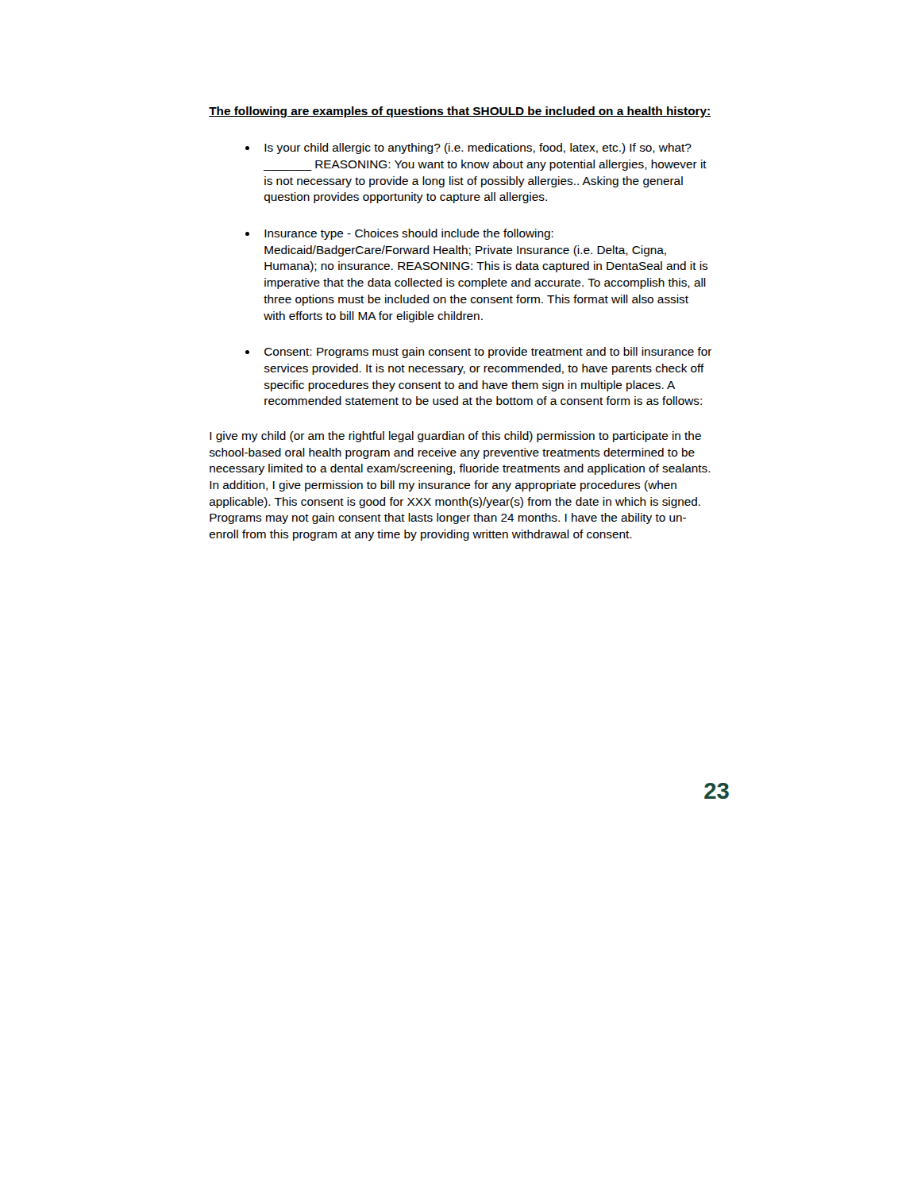The following are examples of questions that SHOULD be included on a health history:
Is your child allergic to anything? (i.e. medications, food, latex, etc.) If so, what? _______ REASONING: You want to know about any potential allergies, however it is not necessary to provide a long list of possibly allergies.. Asking the general question provides opportunity to capture all allergies.
Insurance type - Choices should include the following: Medicaid/BadgerCare/Forward Health; Private Insurance (i.e. Delta, Cigna, Humana); no insurance. REASONING: This is data captured in DentaSeal and it is imperative that the data collected is complete and accurate. To accomplish this, all three options must be included on the consent form. This format will also assist with efforts to bill MA for eligible children.
Consent: Programs must gain consent to provide treatment and to bill insurance for services provided. It is not necessary, or recommended, to have parents check off specific procedures they consent to and have them sign in multiple places. A recommended statement to be used at the bottom of a consent form is as follows:
I give my child (or am the rightful legal guardian of this child) permission to participate in the school-based oral health program and receive any preventive treatments determined to be necessary limited to a dental exam/screening, fluoride treatments and application of sealants. In addition, I give permission to bill my insurance for any appropriate procedures (when applicable). This consent is good for XXX month(s)/year(s) from the date in which is signed. Programs may not gain consent that lasts longer than 24 months. I have the ability to un-enroll from this program at any time by providing written withdrawal of consent.
23